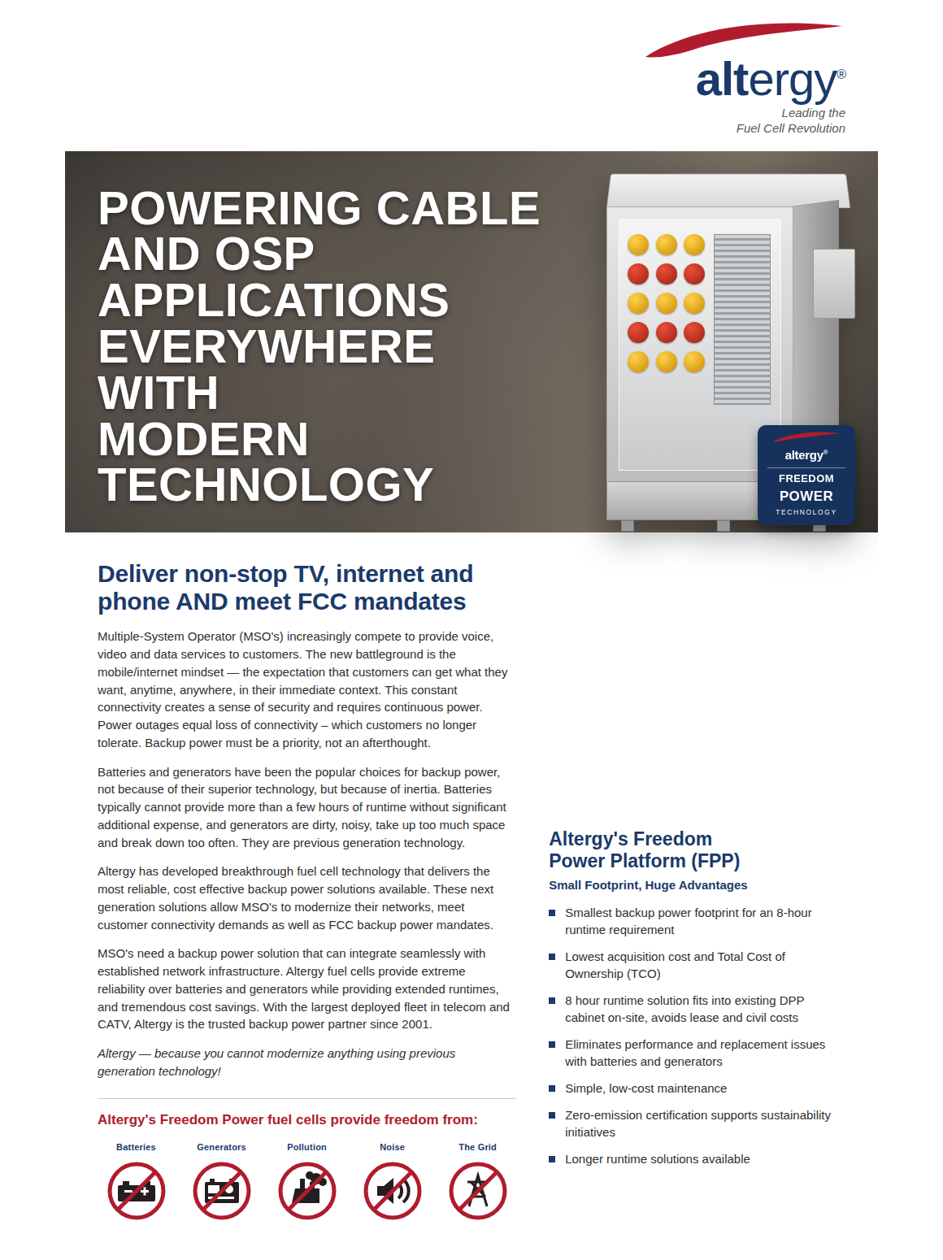alt ergy®
Leading the
Fuel Cell Revolution
Powering Cable and OSP
Applications Everywhere with
Modern Technology
altergy®
FREEDOM
POWER
TECHNOLOGY
Deliver non-stop TV, internet and
phone AND meet FCC mandates
Multiple-System Operator (MSO's) increasingly compete to provide voice, video and data services to customers. The new battleground is the mobile/internet mindset — the expectation that customers can get what they want, anytime, anywhere, in their immediate context. This constant connectivity creates a sense of security and requires continuous power. Power outages equal loss of connectivity – which customers no longer tolerate. Backup power must be a priority, not an afterthought.
Batteries and generators have been the popular choices for backup power, not because of their superior technology, but because of inertia. Batteries typically cannot provide more than a few hours of runtime without significant additional expense, and generators are dirty, noisy, take up too much space and break down too often. They are previous generation technology.
Altergy has developed breakthrough fuel cell technology that delivers the most reliable, cost effective backup power solutions available. These next generation solutions allow MSO's to modernize their networks, meet customer connectivity demands as well as FCC backup power mandates.
MSO's need a backup power solution that can integrate seamlessly with established network infrastructure. Altergy fuel cells provide extreme reliability over batteries and generators while providing extended runtimes, and tremendous cost savings. With the largest deployed fleet in telecom and CATV, Altergy is the trusted backup power partner since 2001.
Altergy — because you cannot modernize anything using previous generation technology!
Altergy's Freedom Power fuel cells provide freedom from:
Batteries
Generators
Pollution
Noise
The Grid
Altergy's Freedom
Power Platform (FPP)
Small Footprint, Huge Advantages
Smallest backup power footprint for an 8-hour runtime requirement
Lowest acquisition cost and Total Cost of Ownership (TCO)
8 hour runtime solution fits into existing DPP cabinet on-site, avoids lease and civil costs
Eliminates performance and replacement issues with batteries and generators
Simple, low-cost maintenance
Zero-emission certification supports sustainability initiatives
Longer runtime solutions available